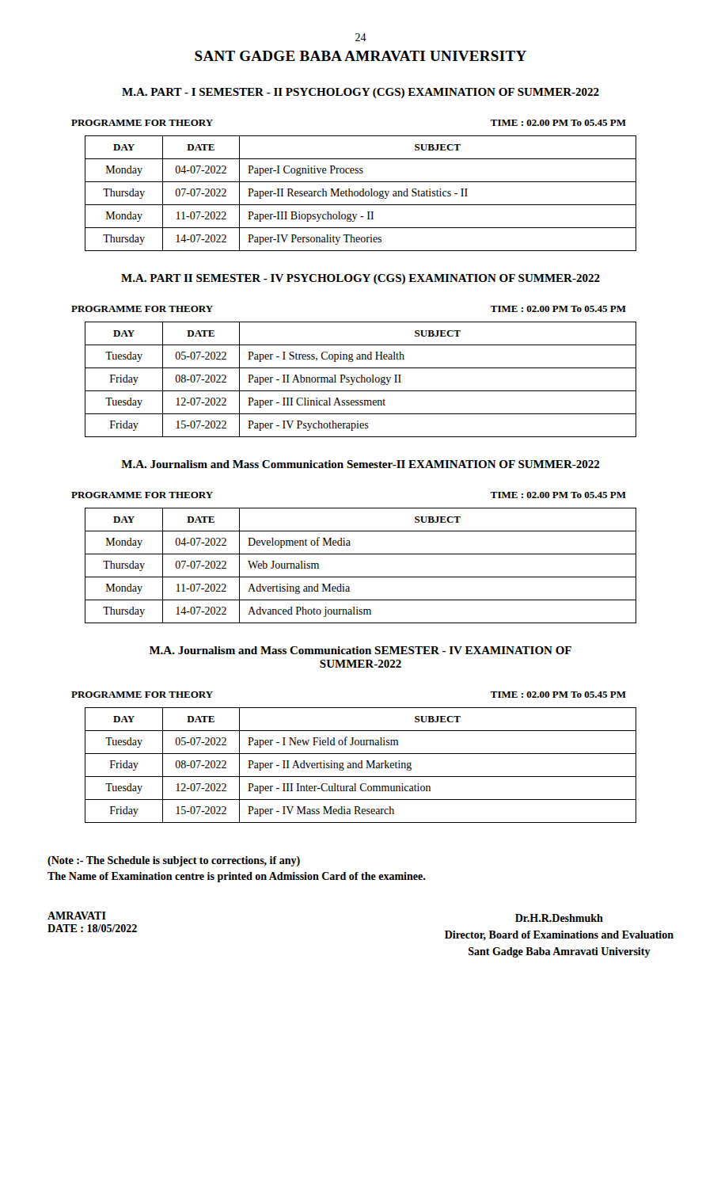24
SANT GADGE BABA AMRAVATI UNIVERSITY
M.A. PART - I SEMESTER - II PSYCHOLOGY (CGS) EXAMINATION OF SUMMER-2022
PROGRAMME FOR THEORY TIME : 02.00 PM To 05.45 PM
| DAY | DATE | SUBJECT |
| --- | --- | --- |
| Monday | 04-07-2022 | Paper-I Cognitive Process |
| Thursday | 07-07-2022 | Paper-II Research Methodology and Statistics - II |
| Monday | 11-07-2022 | Paper-III Biopsychology - II |
| Thursday | 14-07-2022 | Paper-IV Personality Theories |
M.A. PART II SEMESTER - IV PSYCHOLOGY (CGS) EXAMINATION OF SUMMER-2022
PROGRAMME FOR THEORY TIME : 02.00 PM To 05.45 PM
| DAY | DATE | SUBJECT |
| --- | --- | --- |
| Tuesday | 05-07-2022 | Paper - I Stress, Coping and Health |
| Friday | 08-07-2022 | Paper - II Abnormal Psychology II |
| Tuesday | 12-07-2022 | Paper - III Clinical Assessment |
| Friday | 15-07-2022 | Paper - IV Psychotherapies |
M.A. Journalism and Mass Communication Semester-II EXAMINATION OF SUMMER-2022
PROGRAMME FOR THEORY TIME : 02.00 PM To 05.45 PM
| DAY | DATE | SUBJECT |
| --- | --- | --- |
| Monday | 04-07-2022 | Development of Media |
| Thursday | 07-07-2022 | Web Journalism |
| Monday | 11-07-2022 | Advertising and Media |
| Thursday | 14-07-2022 | Advanced Photo journalism |
M.A. Journalism and Mass Communication SEMESTER - IV EXAMINATION OF
SUMMER-2022
PROGRAMME FOR THEORY TIME : 02.00 PM To 05.45 PM
| DAY | DATE | SUBJECT |
| --- | --- | --- |
| Tuesday | 05-07-2022 | Paper - I New Field of Journalism |
| Friday | 08-07-2022 | Paper - II Advertising and Marketing |
| Tuesday | 12-07-2022 | Paper - III Inter-Cultural Communication |
| Friday | 15-07-2022 | Paper - IV Mass Media Research |
(Note :- The Schedule is subject to corrections, if any)
The Name of Examination centre is printed on Admission Card of the examinee.
AMRAVATI
DATE : 18/05/2022
Dr.H.R.Deshmukh
Director, Board of Examinations and Evaluation
Sant Gadge Baba Amravati University